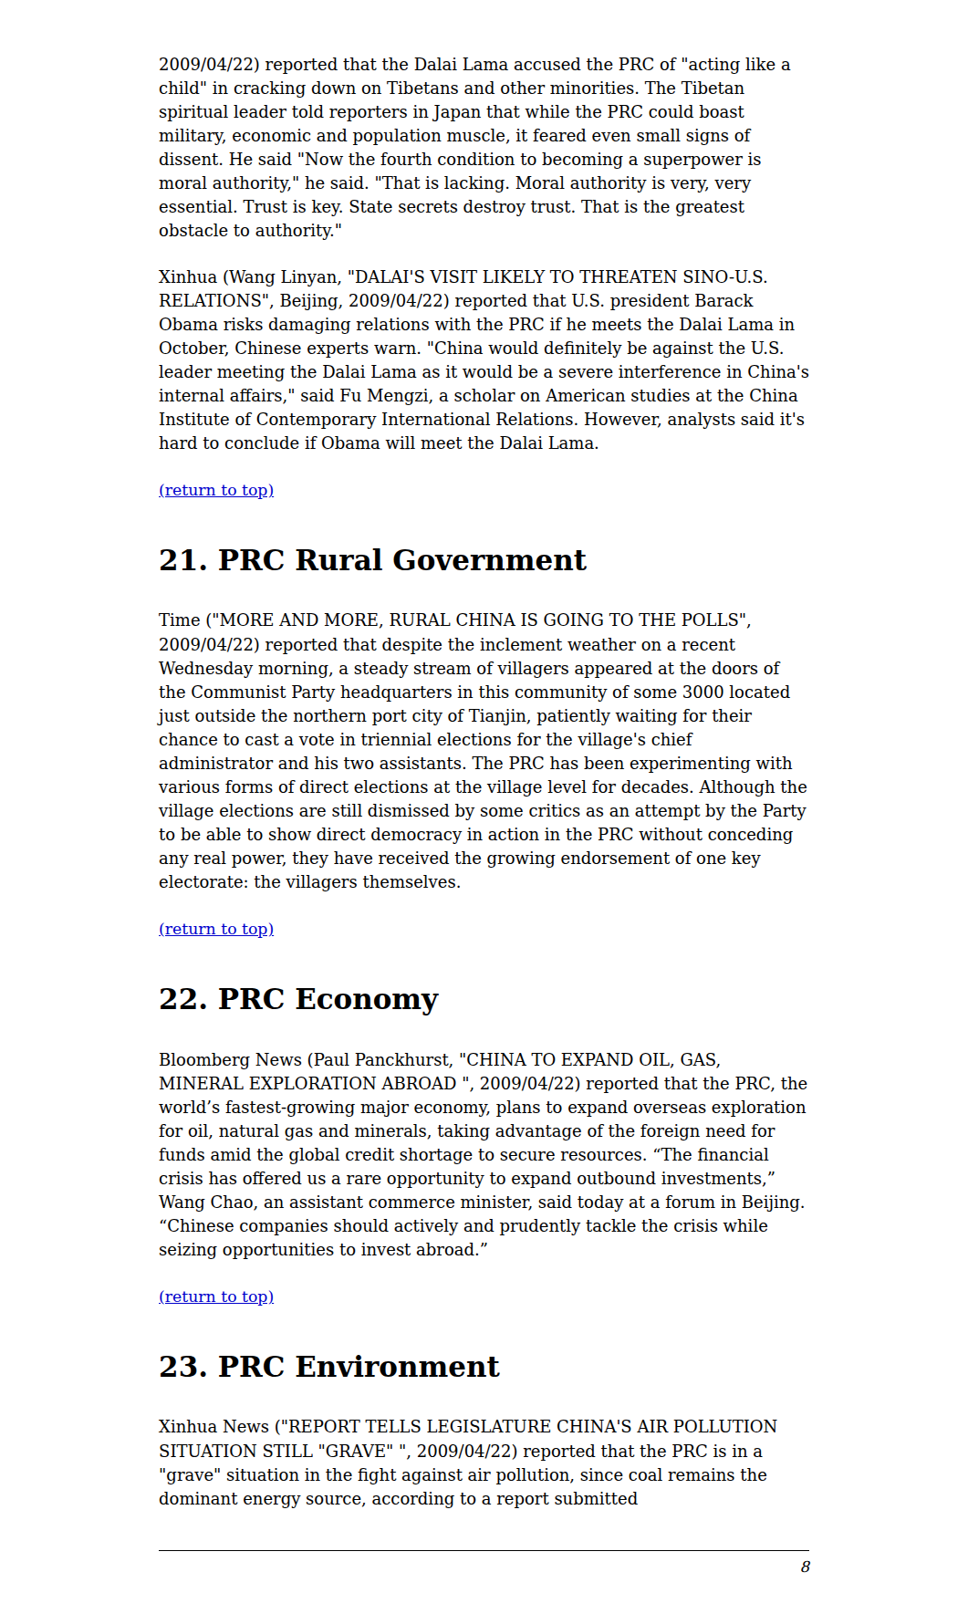2009/04/22) reported that the Dalai Lama accused the PRC of "acting like a child" in cracking down on Tibetans and other minorities. The Tibetan spiritual leader told reporters in Japan that while the PRC could boast military, economic and population muscle, it feared even small signs of dissent. He said "Now the fourth condition to becoming a superpower is moral authority," he said. "That is lacking. Moral authority is very, very essential. Trust is key. State secrets destroy trust. That is the greatest obstacle to authority."
Xinhua (Wang Linyan, "DALAI'S VISIT LIKELY TO THREATEN SINO-U.S. RELATIONS", Beijing, 2009/04/22) reported that U.S. president Barack Obama risks damaging relations with the PRC if he meets the Dalai Lama in October, Chinese experts warn. "China would definitely be against the U.S. leader meeting the Dalai Lama as it would be a severe interference in China's internal affairs," said Fu Mengzi, a scholar on American studies at the China Institute of Contemporary International Relations. However, analysts said it's hard to conclude if Obama will meet the Dalai Lama.
(return to top)
21. PRC Rural Government
Time ("MORE AND MORE, RURAL CHINA IS GOING TO THE POLLS", 2009/04/22) reported that despite the inclement weather on a recent Wednesday morning, a steady stream of villagers appeared at the doors of the Communist Party headquarters in this community of some 3000 located just outside the northern port city of Tianjin, patiently waiting for their chance to cast a vote in triennial elections for the village's chief administrator and his two assistants. The PRC has been experimenting with various forms of direct elections at the village level for decades. Although the village elections are still dismissed by some critics as an attempt by the Party to be able to show direct democracy in action in the PRC without conceding any real power, they have received the growing endorsement of one key electorate: the villagers themselves.
(return to top)
22. PRC Economy
Bloomberg News (Paul Panckhurst, "CHINA TO EXPAND OIL, GAS, MINERAL EXPLORATION ABROAD ", 2009/04/22) reported that the PRC, the world’s fastest-growing major economy, plans to expand overseas exploration for oil, natural gas and minerals, taking advantage of the foreign need for funds amid the global credit shortage to secure resources. “The financial crisis has offered us a rare opportunity to expand outbound investments,” Wang Chao, an assistant commerce minister, said today at a forum in Beijing. “Chinese companies should actively and prudently tackle the crisis while seizing opportunities to invest abroad.”
(return to top)
23. PRC Environment
Xinhua News ("REPORT TELLS LEGISLATURE CHINA'S AIR POLLUTION SITUATION STILL "GRAVE" ", 2009/04/22) reported that the PRC is in a "grave" situation in the fight against air pollution, since coal remains the dominant energy source, according to a report submitted
8